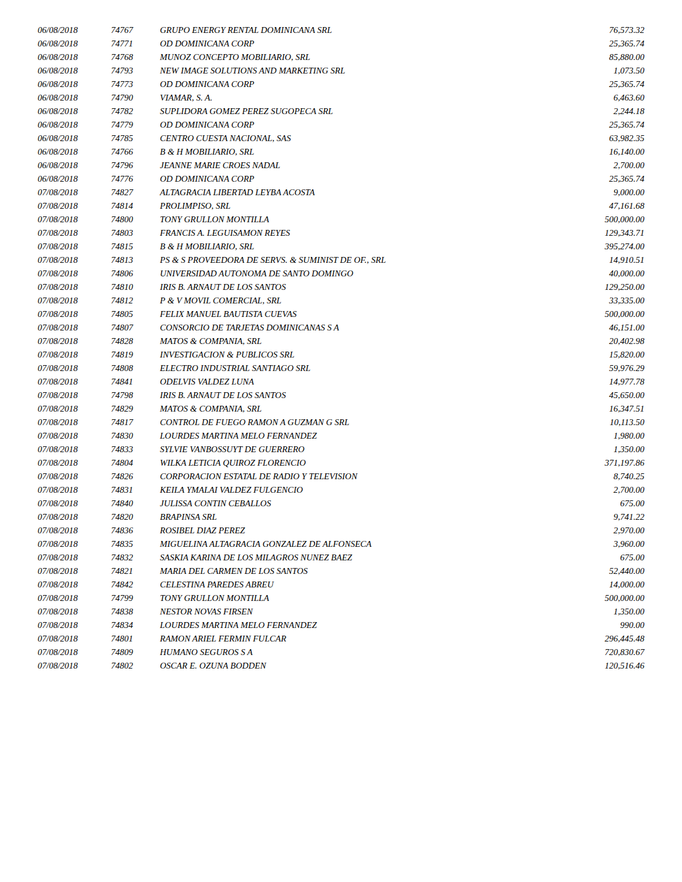| 06/08/2018 | 74767 | GRUPO ENERGY RENTAL DOMINICANA SRL | 76,573.32 |
| 06/08/2018 | 74771 | OD DOMINICANA CORP | 25,365.74 |
| 06/08/2018 | 74768 | MUNOZ CONCEPTO MOBILIARIO, SRL | 85,880.00 |
| 06/08/2018 | 74793 | NEW IMAGE SOLUTIONS AND MARKETING SRL | 1,073.50 |
| 06/08/2018 | 74773 | OD DOMINICANA CORP | 25,365.74 |
| 06/08/2018 | 74790 | VIAMAR, S. A. | 6,463.60 |
| 06/08/2018 | 74782 | SUPLIDORA GOMEZ PEREZ SUGOPECA SRL | 2,244.18 |
| 06/08/2018 | 74779 | OD DOMINICANA CORP | 25,365.74 |
| 06/08/2018 | 74785 | CENTRO CUESTA NACIONAL, SAS | 63,982.35 |
| 06/08/2018 | 74766 | B & H MOBILIARIO, SRL | 16,140.00 |
| 06/08/2018 | 74796 | JEANNE MARIE CROES NADAL | 2,700.00 |
| 06/08/2018 | 74776 | OD DOMINICANA CORP | 25,365.74 |
| 07/08/2018 | 74827 | ALTAGRACIA LIBERTAD LEYBA ACOSTA | 9,000.00 |
| 07/08/2018 | 74814 | PROLIMPISO, SRL | 47,161.68 |
| 07/08/2018 | 74800 | TONY GRULLON MONTILLA | 500,000.00 |
| 07/08/2018 | 74803 | FRANCIS A. LEGUISAMON REYES | 129,343.71 |
| 07/08/2018 | 74815 | B & H MOBILIARIO, SRL | 395,274.00 |
| 07/08/2018 | 74813 | PS & S PROVEEDORA DE SERVS. & SUMINIST DE OF., SRL | 14,910.51 |
| 07/08/2018 | 74806 | UNIVERSIDAD AUTONOMA DE SANTO DOMINGO | 40,000.00 |
| 07/08/2018 | 74810 | IRIS B. ARNAUT DE LOS SANTOS | 129,250.00 |
| 07/08/2018 | 74812 | P & V MOVIL COMERCIAL, SRL | 33,335.00 |
| 07/08/2018 | 74805 | FELIX MANUEL BAUTISTA CUEVAS | 500,000.00 |
| 07/08/2018 | 74807 | CONSORCIO DE TARJETAS DOMINICANAS S A | 46,151.00 |
| 07/08/2018 | 74828 | MATOS & COMPANIA, SRL | 20,402.98 |
| 07/08/2018 | 74819 | INVESTIGACION & PUBLICOS SRL | 15,820.00 |
| 07/08/2018 | 74808 | ELECTRO INDUSTRIAL SANTIAGO SRL | 59,976.29 |
| 07/08/2018 | 74841 | ODELVIS VALDEZ LUNA | 14,977.78 |
| 07/08/2018 | 74798 | IRIS B. ARNAUT DE LOS SANTOS | 45,650.00 |
| 07/08/2018 | 74829 | MATOS & COMPANIA, SRL | 16,347.51 |
| 07/08/2018 | 74817 | CONTROL DE FUEGO RAMON A GUZMAN G SRL | 10,113.50 |
| 07/08/2018 | 74830 | LOURDES MARTINA MELO FERNANDEZ | 1,980.00 |
| 07/08/2018 | 74833 | SYLVIE VANBOSSUYT DE GUERRERO | 1,350.00 |
| 07/08/2018 | 74804 | WILKA LETICIA QUIROZ FLORENCIO | 371,197.86 |
| 07/08/2018 | 74826 | CORPORACION ESTATAL DE RADIO Y TELEVISION | 8,740.25 |
| 07/08/2018 | 74831 | KEILA YMALAI VALDEZ FULGENCIO | 2,700.00 |
| 07/08/2018 | 74840 | JULISSA CONTIN CEBALLOS | 675.00 |
| 07/08/2018 | 74820 | BRAPINSA SRL | 9,741.22 |
| 07/08/2018 | 74836 | ROSIBEL DIAZ PEREZ | 2,970.00 |
| 07/08/2018 | 74835 | MIGUELINA ALTAGRACIA GONZALEZ DE ALFONSECA | 3,960.00 |
| 07/08/2018 | 74832 | SASKIA KARINA DE LOS MILAGROS NUNEZ BAEZ | 675.00 |
| 07/08/2018 | 74821 | MARIA DEL CARMEN DE LOS SANTOS | 52,440.00 |
| 07/08/2018 | 74842 | CELESTINA PAREDES ABREU | 14,000.00 |
| 07/08/2018 | 74799 | TONY GRULLON MONTILLA | 500,000.00 |
| 07/08/2018 | 74838 | NESTOR NOVAS FIRSEN | 1,350.00 |
| 07/08/2018 | 74834 | LOURDES MARTINA MELO FERNANDEZ | 990.00 |
| 07/08/2018 | 74801 | RAMON ARIEL FERMIN FULCAR | 296,445.48 |
| 07/08/2018 | 74809 | HUMANO SEGUROS S A | 720,830.67 |
| 07/08/2018 | 74802 | OSCAR E. OZUNA BODDEN | 120,516.46 |